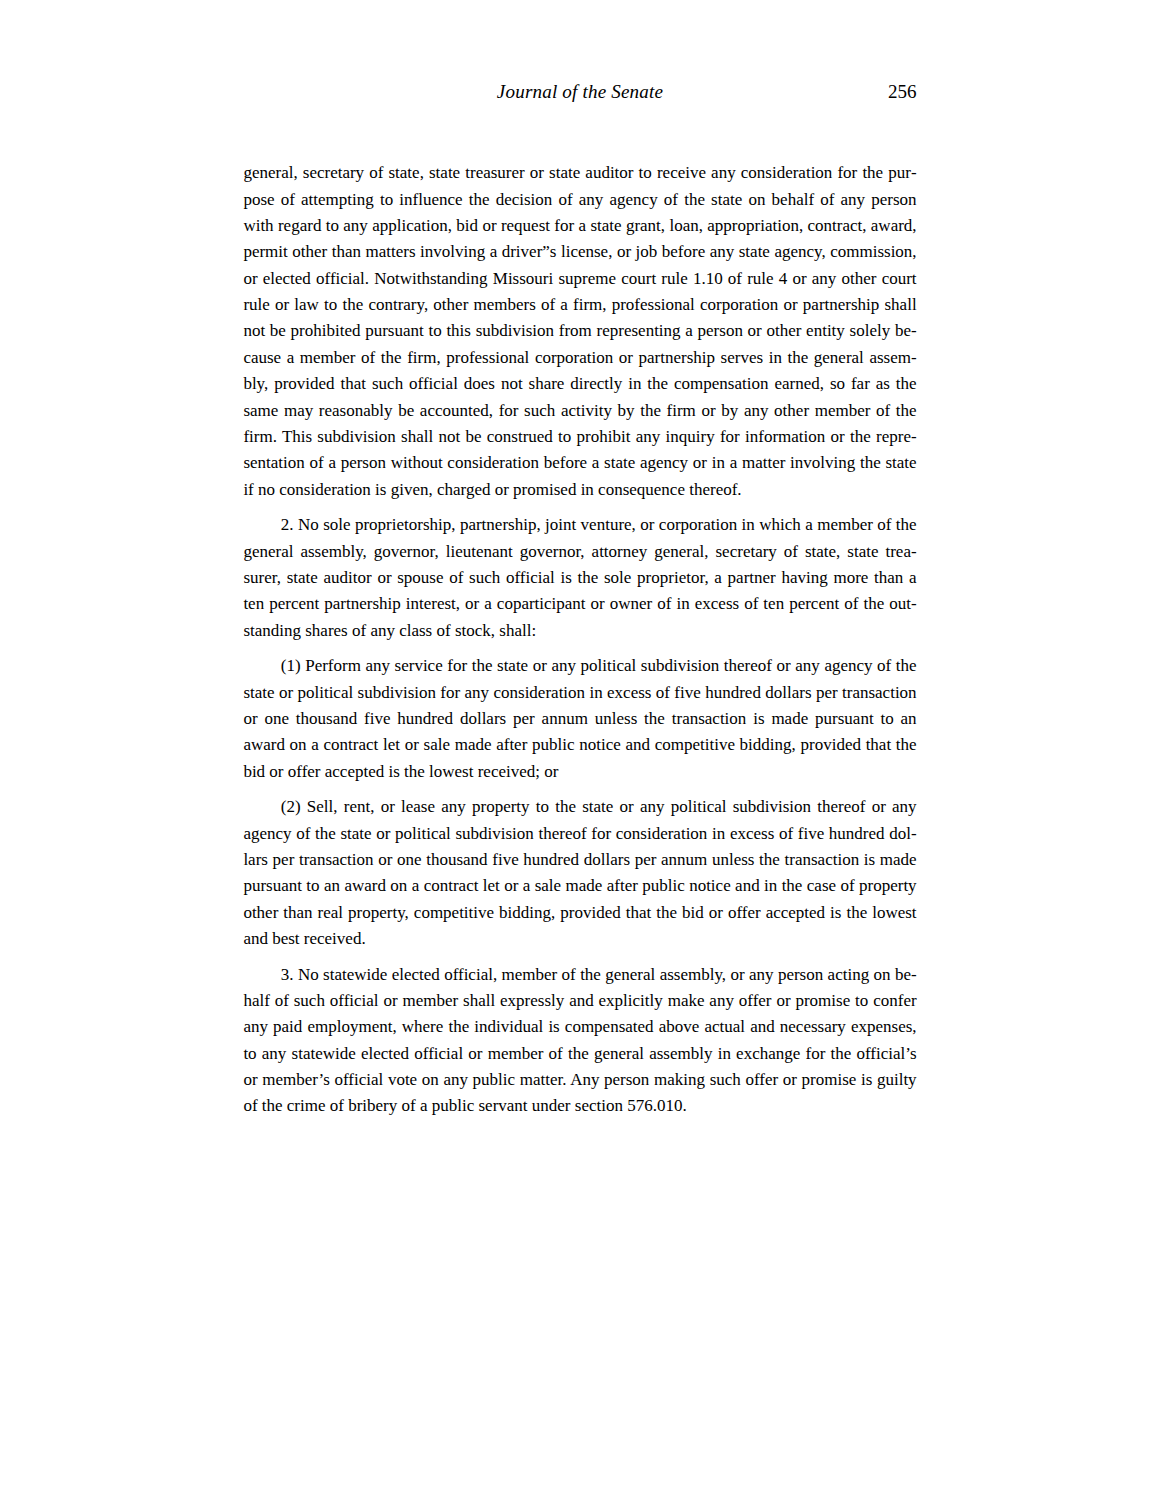Journal of the Senate 256
general, secretary of state, state treasurer or state auditor to receive any consideration for the purpose of attempting to influence the decision of any agency of the state on behalf of any person with regard to any application, bid or request for a state grant, loan, appropriation, contract, award, permit other than matters involving a driver”s license, or job before any state agency, commission, or elected official. Notwithstanding Missouri supreme court rule 1.10 of rule 4 or any other court rule or law to the contrary, other members of a firm, professional corporation or partnership shall not be prohibited pursuant to this subdivision from representing a person or other entity solely because a member of the firm, professional corporation or partnership serves in the general assembly, provided that such official does not share directly in the compensation earned, so far as the same may reasonably be accounted, for such activity by the firm or by any other member of the firm. This subdivision shall not be construed to prohibit any inquiry for information or the representation of a person without consideration before a state agency or in a matter involving the state if no consideration is given, charged or promised in consequence thereof.
2. No sole proprietorship, partnership, joint venture, or corporation in which a member of the general assembly, governor, lieutenant governor, attorney general, secretary of state, state treasurer, state auditor or spouse of such official is the sole proprietor, a partner having more than a ten percent partnership interest, or a coparticipant or owner of in excess of ten percent of the outstanding shares of any class of stock, shall:
(1) Perform any service for the state or any political subdivision thereof or any agency of the state or political subdivision for any consideration in excess of five hundred dollars per transaction or one thousand five hundred dollars per annum unless the transaction is made pursuant to an award on a contract let or sale made after public notice and competitive bidding, provided that the bid or offer accepted is the lowest received; or
(2) Sell, rent, or lease any property to the state or any political subdivision thereof or any agency of the state or political subdivision thereof for consideration in excess of five hundred dollars per transaction or one thousand five hundred dollars per annum unless the transaction is made pursuant to an award on a contract let or a sale made after public notice and in the case of property other than real property, competitive bidding, provided that the bid or offer accepted is the lowest and best received.
3. No statewide elected official, member of the general assembly, or any person acting on behalf of such official or member shall expressly and explicitly make any offer or promise to confer any paid employment, where the individual is compensated above actual and necessary expenses, to any statewide elected official or member of the general assembly in exchange for the official’s or member’s official vote on any public matter. Any person making such offer or promise is guilty of the crime of bribery of a public servant under section 576.010.